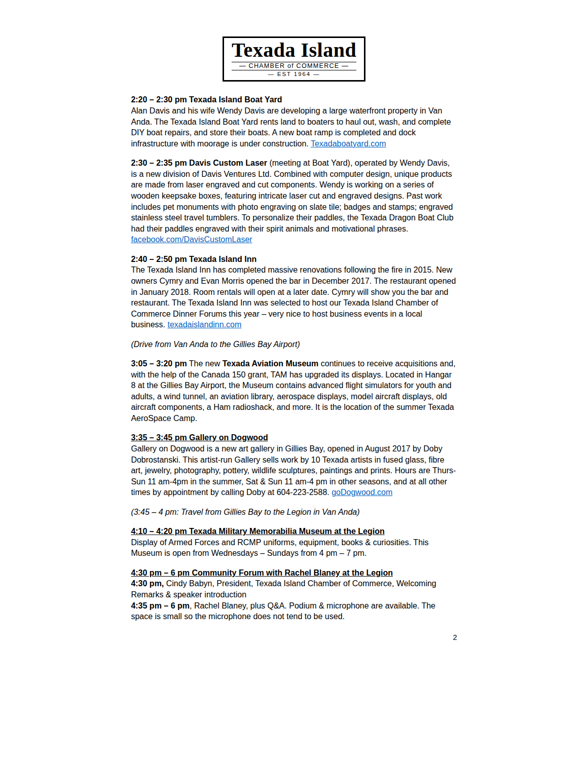Texada Island
— CHAMBER of COMMERCE —
— EST 1964 —
2:20 – 2:30 pm Texada Island Boat Yard
Alan Davis and his wife Wendy Davis are developing a large waterfront property in Van Anda. The Texada Island Boat Yard rents land to boaters to haul out, wash, and complete DIY boat repairs, and store their boats. A new boat ramp is completed and dock infrastructure with moorage is under construction. Texadaboatyard.com
2:30 – 2:35 pm Davis Custom Laser (meeting at Boat Yard), operated by Wendy Davis, is a new division of Davis Ventures Ltd. Combined with computer design, unique products are made from laser engraved and cut components. Wendy is working on a series of wooden keepsake boxes, featuring intricate laser cut and engraved designs. Past work includes pet monuments with photo engraving on slate tile; badges and stamps; engraved stainless steel travel tumblers. To personalize their paddles, the Texada Dragon Boat Club had their paddles engraved with their spirit animals and motivational phrases. facebook.com/DavisCustomLaser
2:40 – 2:50 pm Texada Island Inn
The Texada Island Inn has completed massive renovations following the fire in 2015. New owners Cymry and Evan Morris opened the bar in December 2017. The restaurant opened in January 2018. Room rentals will open at a later date. Cymry will show you the bar and restaurant. The Texada Island Inn was selected to host our Texada Island Chamber of Commerce Dinner Forums this year – very nice to host business events in a local business. texadaislandinn.com
(Drive from Van Anda to the Gillies Bay Airport)
3:05 – 3:20 pm The new Texada Aviation Museum continues to receive acquisitions and, with the help of the Canada 150 grant, TAM has upgraded its displays. Located in Hangar 8 at the Gillies Bay Airport, the Museum contains advanced flight simulators for youth and adults, a wind tunnel, an aviation library, aerospace displays, model aircraft displays, old aircraft components, a Ham radioshack, and more. It is the location of the summer Texada AeroSpace Camp.
3:35 – 3:45 pm Gallery on Dogwood
Gallery on Dogwood is a new art gallery in Gillies Bay, opened in August 2017 by Doby Dobrostanski. This artist-run Gallery sells work by 10 Texada artists in fused glass, fibre art, jewelry, photography, pottery, wildlife sculptures, paintings and prints. Hours are Thurs-Sun 11 am-4pm in the summer, Sat & Sun 11 am-4 pm in other seasons, and at all other times by appointment by calling Doby at 604-223-2588. goDogwood.com
(3:45 – 4 pm: Travel from Gillies Bay to the Legion in Van Anda)
4:10 – 4:20 pm Texada Military Memorabilia Museum at the Legion
Display of Armed Forces and RCMP uniforms, equipment, books & curiosities. This Museum is open from Wednesdays – Sundays from 4 pm – 7 pm.
4:30 pm – 6 pm Community Forum with Rachel Blaney at the Legion
4:30 pm, Cindy Babyn, President, Texada Island Chamber of Commerce, Welcoming Remarks & speaker introduction
4:35 pm – 6 pm, Rachel Blaney, plus Q&A. Podium & microphone are available. The space is small so the microphone does not tend to be used.
2